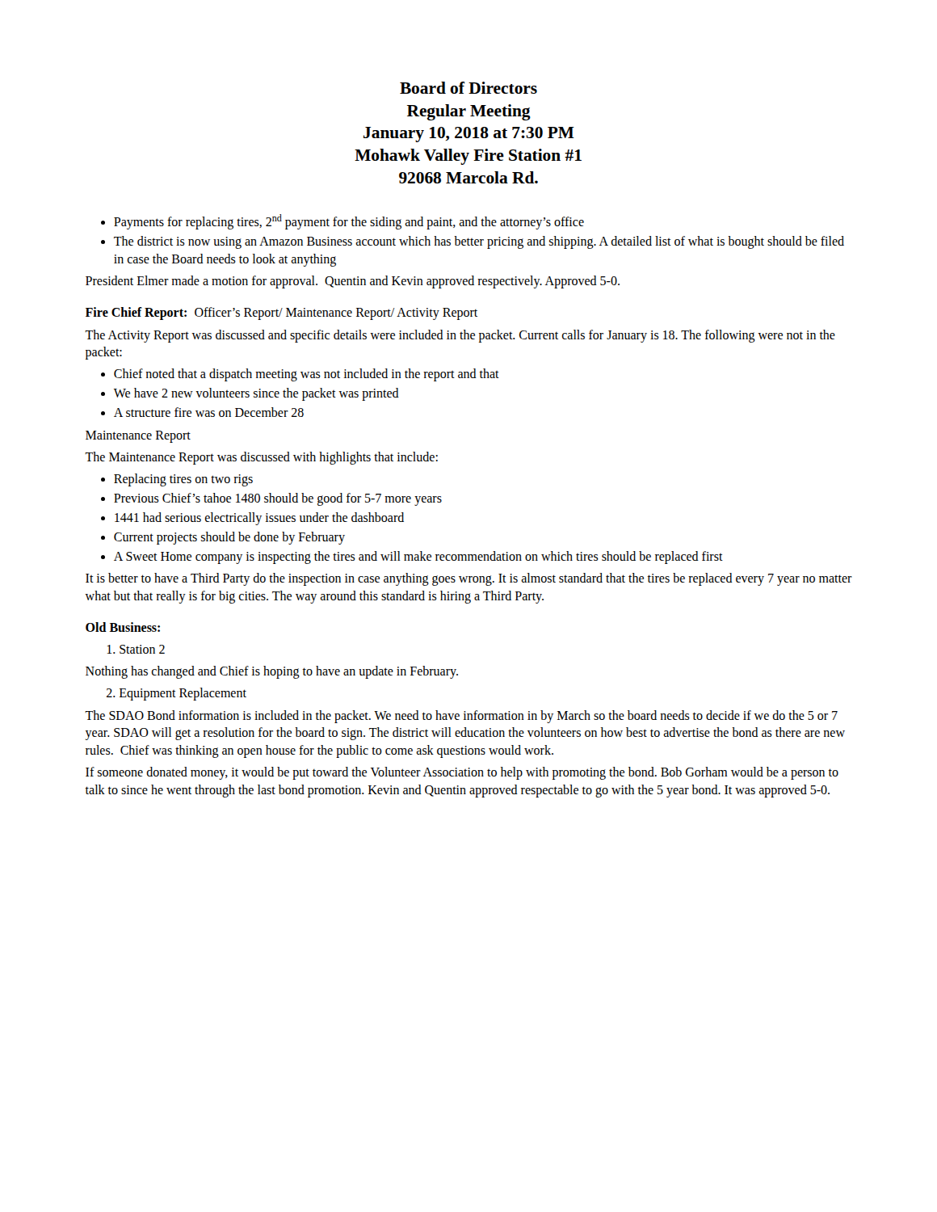Board of Directors
Regular Meeting
January 10, 2018 at 7:30 PM
Mohawk Valley Fire Station #1
92068 Marcola Rd.
Payments for replacing tires, 2nd payment for the siding and paint, and the attorney’s office
The district is now using an Amazon Business account which has better pricing and shipping. A detailed list of what is bought should be filed in case the Board needs to look at anything
President Elmer made a motion for approval. Quentin and Kevin approved respectively. Approved 5-0.
Fire Chief Report: Officer’s Report/ Maintenance Report/ Activity Report
The Activity Report was discussed and specific details were included in the packet. Current calls for January is 18. The following were not in the packet:
Chief noted that a dispatch meeting was not included in the report and that
We have 2 new volunteers since the packet was printed
A structure fire was on December 28
Maintenance Report
The Maintenance Report was discussed with highlights that include:
Replacing tires on two rigs
Previous Chief’s tahoe 1480 should be good for 5-7 more years
1441 had serious electrically issues under the dashboard
Current projects should be done by February
A Sweet Home company is inspecting the tires and will make recommendation on which tires should be replaced first
It is better to have a Third Party do the inspection in case anything goes wrong. It is almost standard that the tires be replaced every 7 year no matter what but that really is for big cities. The way around this standard is hiring a Third Party.
Old Business:
Station 2
Nothing has changed and Chief is hoping to have an update in February.
Equipment Replacement
The SDAO Bond information is included in the packet. We need to have information in by March so the board needs to decide if we do the 5 or 7 year. SDAO will get a resolution for the board to sign. The district will education the volunteers on how best to advertise the bond as there are new rules. Chief was thinking an open house for the public to come ask questions would work.
If someone donated money, it would be put toward the Volunteer Association to help with promoting the bond. Bob Gorham would be a person to talk to since he went through the last bond promotion. Kevin and Quentin approved respectable to go with the 5 year bond. It was approved 5-0.